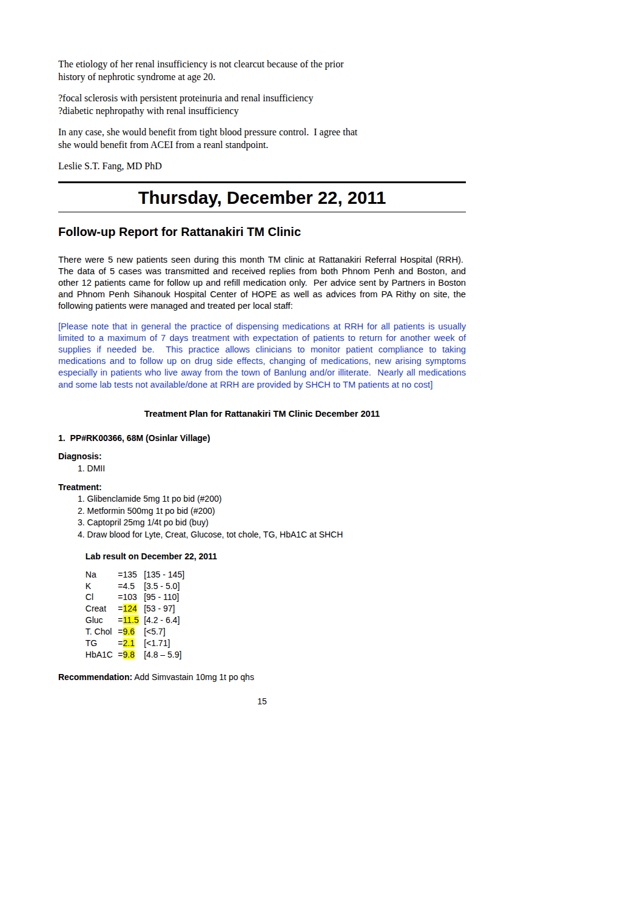The etiology of her renal insufficiency is not clearcut because of the prior
history of nephrotic syndrome at age 20.
?focal sclerosis with persistent proteinuria and renal insufficiency
?diabetic nephropathy with renal insufficiency
In any case, she would benefit from tight blood pressure control. I agree that
she would benefit from ACEI from a reanl standpoint.
Leslie S.T. Fang, MD PhD
Thursday, December 22, 2011
Follow-up Report for Rattanakiri TM Clinic
There were 5 new patients seen during this month TM clinic at Rattanakiri Referral Hospital (RRH). The data of 5 cases was transmitted and received replies from both Phnom Penh and Boston, and other 12 patients came for follow up and refill medication only. Per advice sent by Partners in Boston and Phnom Penh Sihanouk Hospital Center of HOPE as well as advices from PA Rithy on site, the following patients were managed and treated per local staff:
[Please note that in general the practice of dispensing medications at RRH for all patients is usually limited to a maximum of 7 days treatment with expectation of patients to return for another week of supplies if needed be. This practice allows clinicians to monitor patient compliance to taking medications and to follow up on drug side effects, changing of medications, new arising symptoms especially in patients who live away from the town of Banlung and/or illiterate. Nearly all medications and some lab tests not available/done at RRH are provided by SHCH to TM patients at no cost]
Treatment Plan for Rattanakiri TM Clinic December 2011
1. PP#RK00366, 68M (Osinlar Village)
Diagnosis:
DMII
Treatment:
Glibenclamide 5mg 1t po bid (#200)
Metformin 500mg 1t po bid (#200)
Captopril 25mg 1/4t po bid (buy)
Draw blood for Lyte, Creat, Glucose, tot chole, TG, HbA1C at SHCH
Lab result on December 22, 2011
| Na | =135 | [135 - 145] |
| K | =4.5 | [3.5 - 5.0] |
| Cl | =103 | [95 - 110] |
| Creat | = 124 | [53 - 97] |
| Gluc | = 11.5 | [4.2 - 6.4] |
| T. Chol | = 9.6 | [<5.7] |
| TG | = 2.1 | [<1.71] |
| HbA1C | = 9.8 | [4.8 – 5.9] |
Recommendation: Add Simvastain 10mg 1t po qhs
15